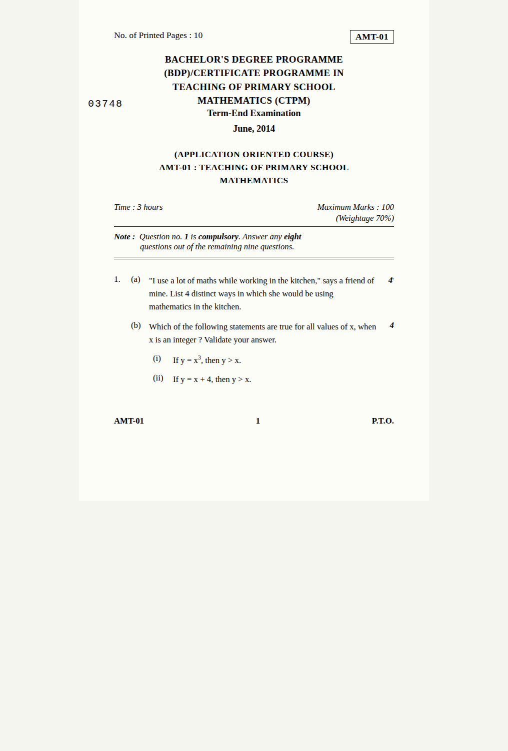No. of Printed Pages : 10 AMT-01
03748
BACHELOR'S DEGREE PROGRAMME
(BDP)/CERTIFICATE PROGRAMME IN
TEACHING OF PRIMARY SCHOOL
MATHEMATICS (CTPM)
Term-End Examination
June, 2014
(APPLICATION ORIENTED COURSE)
AMT-01 : TEACHING OF PRIMARY SCHOOL
MATHEMATICS
Time : 3 hours Maximum Marks : 100
(Weightage 70%)
Note : Question no. 1 is compulsory. Answer any eight
questions out of the remaining nine questions.
1. (a) "I use a lot of maths while working in the kitchen," says a friend of mine. List 4 distinct ways in which she would be using mathematics in the kitchen. 4.
(b) Which of the following statements are true for all values of x, when x is an integer ? Validate your answer. 4
(i) If y = x3, then y > x.
(ii) If y = x + 4, then y > x.
AMT-01 1 P.T.O.